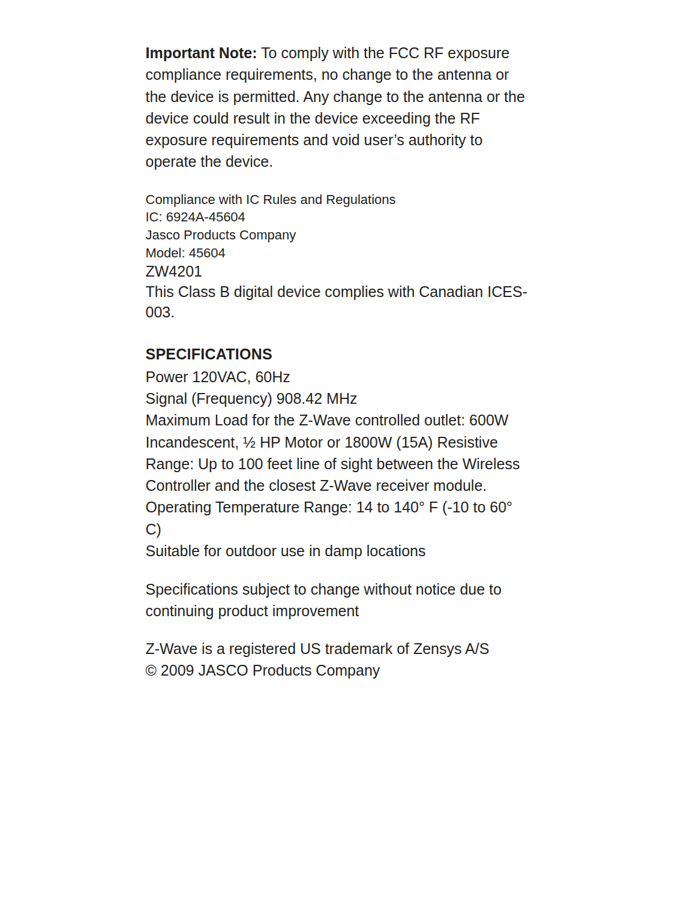Important Note: To comply with the FCC RF exposure compliance requirements, no change to the antenna or the device is permitted. Any change to the antenna or the device could result in the device exceeding the RF exposure requirements and void user’s authority to operate the device.
Compliance with IC Rules and Regulations IC: 6924A-45604 Jasco Products Company Model: 45604 ZW4201 This Class B digital device complies with Canadian ICES-003.
SPECIFICATIONS
Power 120VAC, 60Hz Signal (Frequency) 908.42 MHz Maximum Load for the Z-Wave controlled outlet: 600W Incandescent, ½ HP Motor or 1800W (15A) Resistive Range: Up to 100 feet line of sight between the Wireless Controller and the closest Z-Wave receiver module. Operating Temperature Range: 14 to 140° F (-10 to 60° C) Suitable for outdoor use in damp locations
Specifications subject to change without notice due to continuing product improvement
Z-Wave is a registered US trademark of Zensys A/S
© 2009 JASCO Products Company